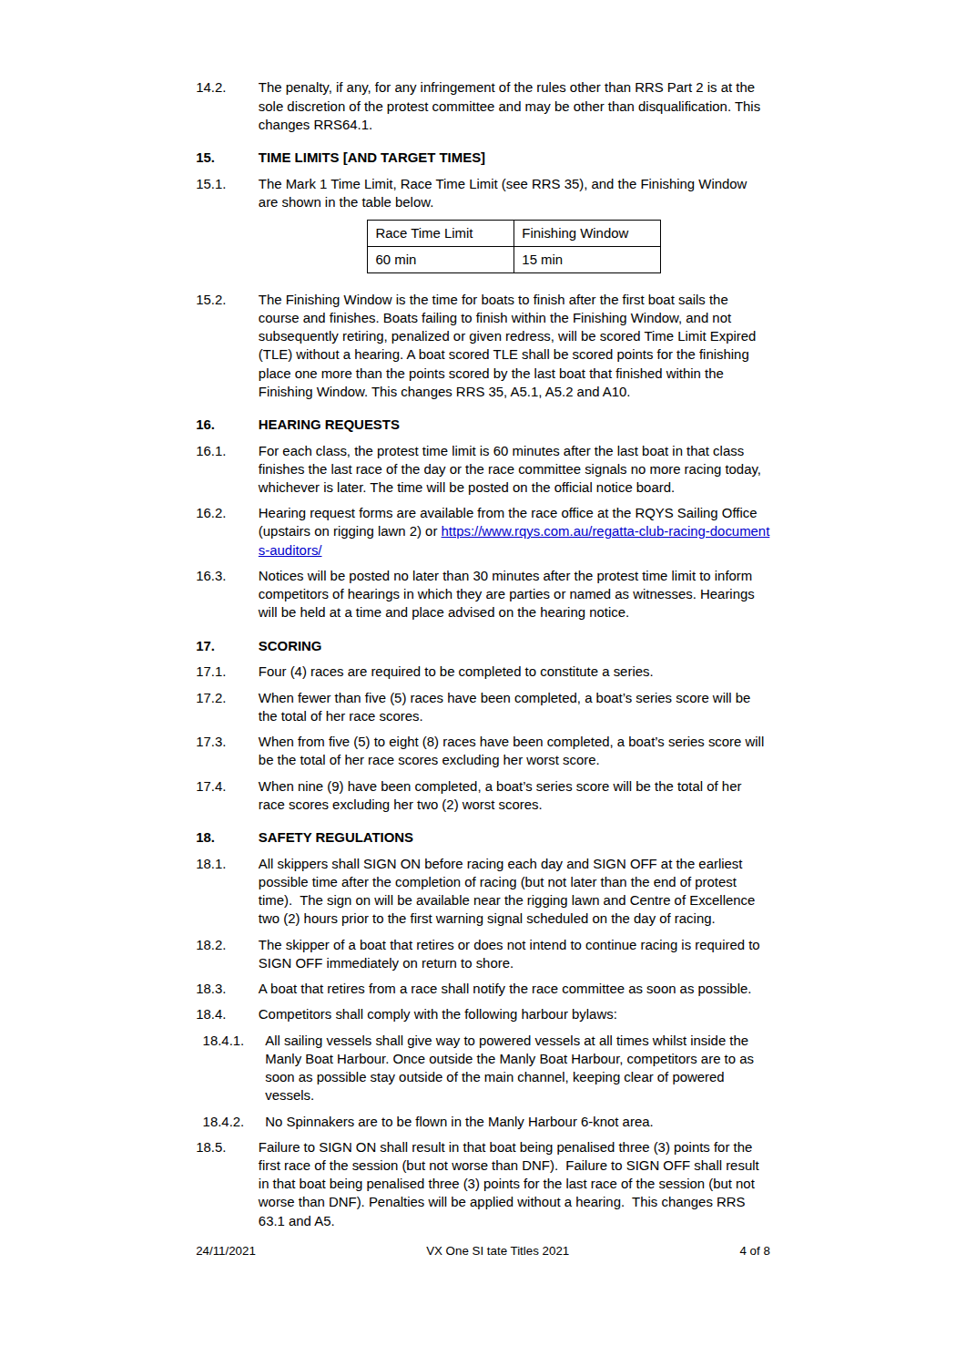14.2.
The penalty, if any, for any infringement of the rules other than RRS Part 2 is at the sole discretion of the protest committee and may be other than disqualification. This changes RRS64.1.
15.
Time Limits [and Target Times]
15.1.
The Mark 1 Time Limit, Race Time Limit (see RRS 35), and the Finishing Window are shown in the table below.
| Race Time Limit | Finishing Window |
| 60 min | 15 min |
15.2.
The Finishing Window is the time for boats to finish after the first boat sails the course and finishes. Boats failing to finish within the Finishing Window, and not subsequently retiring, penalized or given redress, will be scored Time Limit Expired (TLE) without a hearing. A boat scored TLE shall be scored points for the finishing place one more than the points scored by the last boat that finished within the Finishing Window. This changes RRS 35, A5.1, A5.2 and A10.
16.
Hearing Requests
16.1.
For each class, the protest time limit is 60 minutes after the last boat in that class finishes the last race of the day or the race committee signals no more racing today, whichever is later. The time will be posted on the official notice board.
16.2.
Hearing request forms are available from the race office at the RQYS Sailing Office (upstairs on rigging lawn 2) or https://www.rqys.com.au/regatta-club-racing-documents-auditors/
16.3.
Notices will be posted no later than 30 minutes after the protest time limit to inform competitors of hearings in which they are parties or named as witnesses. Hearings will be held at a time and place advised on the hearing notice.
17.
Scoring
17.1.
Four (4) races are required to be completed to constitute a series.
17.2.
When fewer than five (5) races have been completed, a boat’s series score will be the total of her race scores.
17.3.
When from five (5) to eight (8) races have been completed, a boat’s series score will be the total of her race scores excluding her worst score.
17.4.
When nine (9) have been completed, a boat’s series score will be the total of her race scores excluding her two (2) worst scores.
18.
Safety Regulations
18.1.
All skippers shall SIGN ON before racing each day and SIGN OFF at the earliest possible time after the completion of racing (but not later than the end of protest time). The sign on will be available near the rigging lawn and Centre of Excellence two (2) hours prior to the first warning signal scheduled on the day of racing.
18.2.
The skipper of a boat that retires or does not intend to continue racing is required to SIGN OFF immediately on return to shore.
18.3.
A boat that retires from a race shall notify the race committee as soon as possible.
18.4.
Competitors shall comply with the following harbour bylaws:
18.4.1.
All sailing vessels shall give way to powered vessels at all times whilst inside the Manly Boat Harbour. Once outside the Manly Boat Harbour, competitors are to as soon as possible stay outside of the main channel, keeping clear of powered vessels.
18.4.2.
No Spinnakers are to be flown in the Manly Harbour 6-knot area.
18.5.
Failure to SIGN ON shall result in that boat being penalised three (3) points for the first race of the session (but not worse than DNF). Failure to SIGN OFF shall result in that boat being penalised three (3) points for the last race of the session (but not worse than DNF). Penalties will be applied without a hearing. This changes RRS 63.1 and A5.
24/11/2021
VX One SI tate Titles 2021
4 of 8